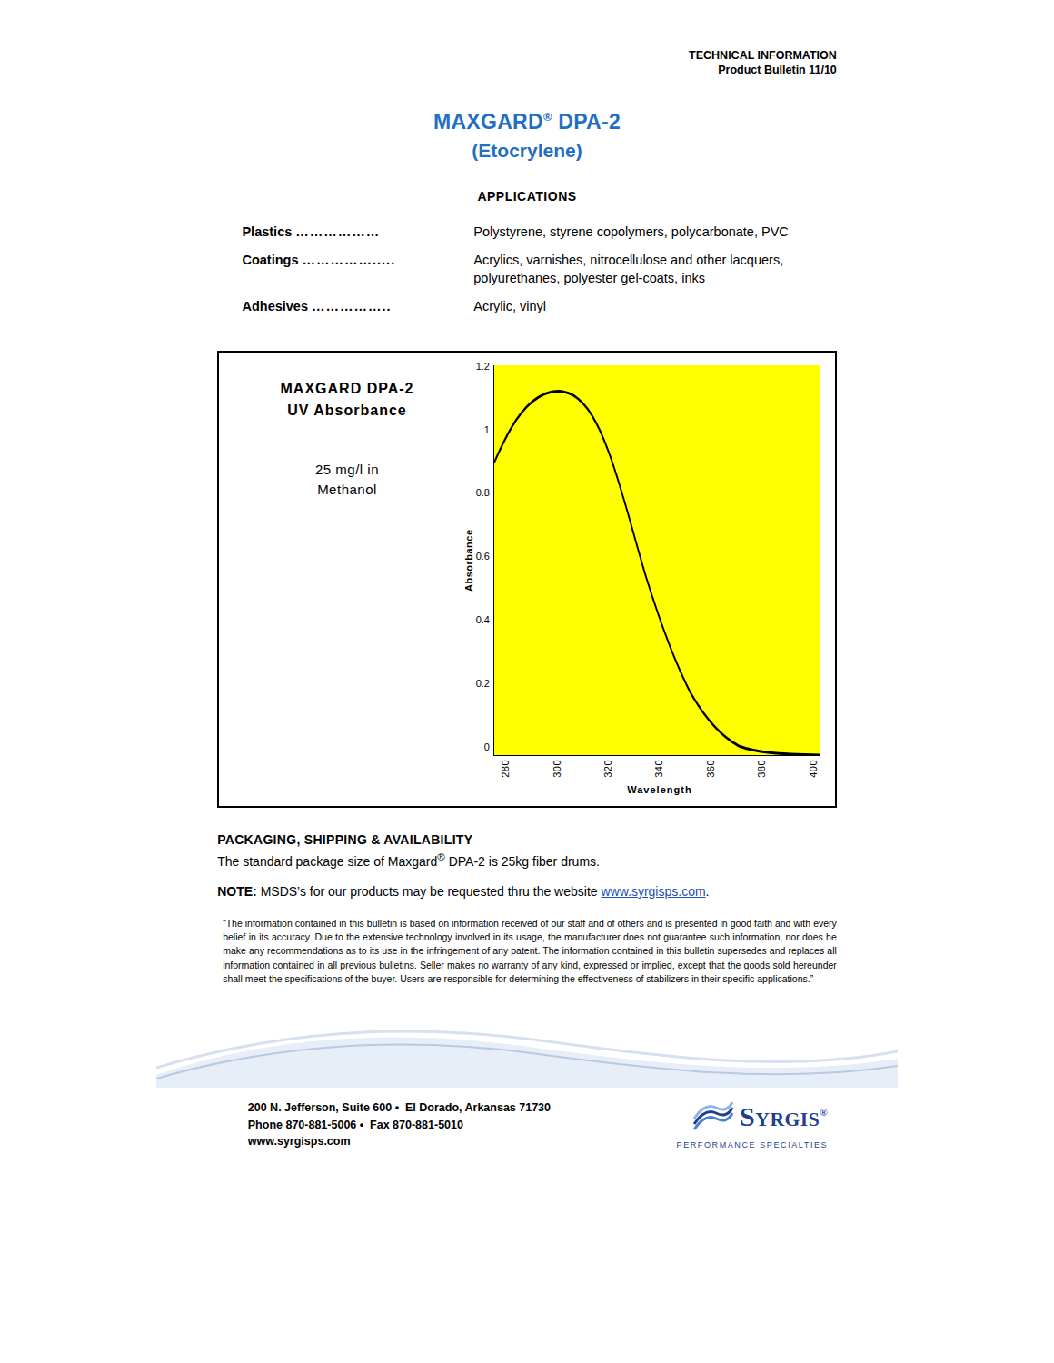TECHNICAL INFORMATION
Product Bulletin 11/10
MAXGARD® DPA-2
(Etocrylene)
APPLICATIONS
| Plastics ……………… | Polystyrene, styrene copolymers, polycarbonate, PVC |
| Coatings ……………..... | Acrylics, varnishes, nitrocellulose and other lacquers, polyurethanes, polyester gel-coats, inks |
| Adhesives …………….. | Acrylic, vinyl |
MAXGARD DPA-2
UV Absorbance
25 mg/l in
Methanol
Absorbance
1.2 1 0.8 0.6 0.4 0.2 0
280 300 320 340 360 380 400
Wavelength
PACKAGING, SHIPPING & AVAILABILITY
The standard package size of Maxgard® DPA-2 is 25kg fiber drums.
NOTE: MSDS’s for our products may be requested thru the website www.syrgisps.com.
“The information contained in this bulletin is based on information received of our staff and of others and is presented in good faith and with every belief in its accuracy. Due to the extensive technology involved in its usage, the manufacturer does not guarantee such information, nor does he make any recommendations as to its use in the infringement of any patent. The information contained in this bulletin supersedes and replaces all information contained in all previous bulletins. Seller makes no warranty of any kind, expressed or implied, except that the goods sold hereunder shall meet the specifications of the buyer. Users are responsible for determining the effectiveness of stabilizers in their specific applications.”
200 N. Jefferson, Suite 600 • El Dorado, Arkansas 71730
Phone 870-881-5006 • Fax 870-881-5010
www.syrgisps.com
SYRGIS®
PERFORMANCE SPECIALTIES